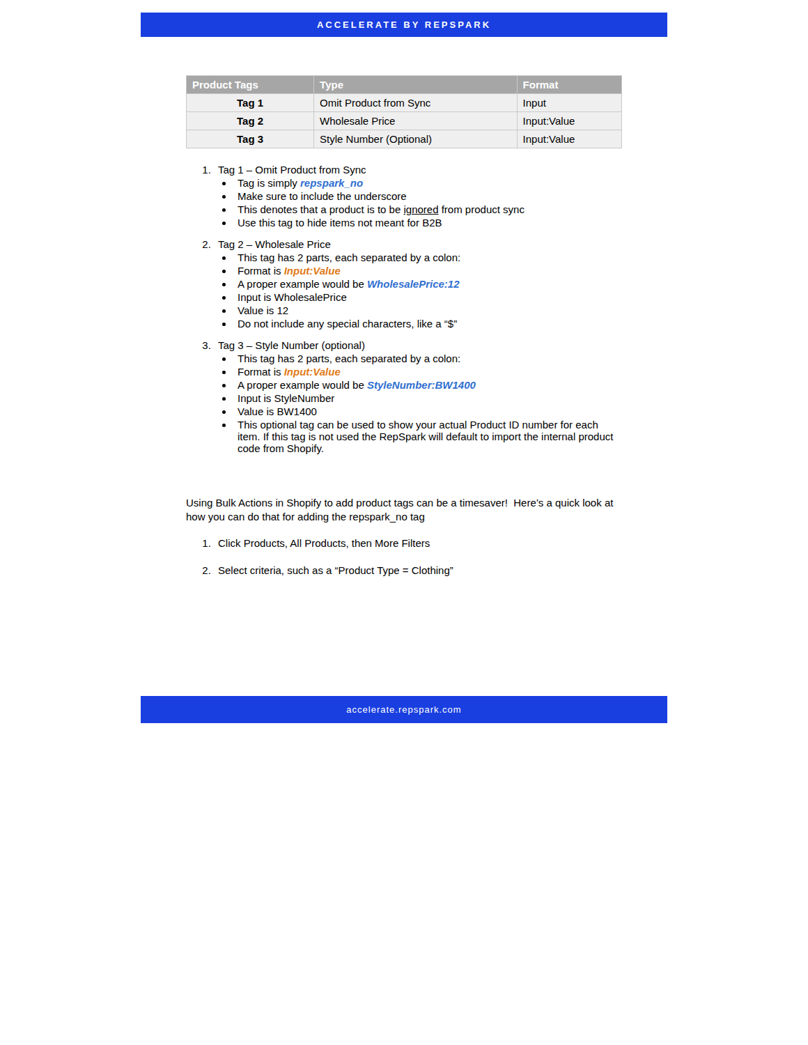ACCELERATE BY REPSPARK
| Product Tags | Type | Format |
| --- | --- | --- |
| Tag 1 | Omit Product from Sync | Input |
| Tag 2 | Wholesale Price | Input:Value |
| Tag 3 | Style Number (Optional) | Input:Value |
Tag 1 – Omit Product from Sync
Tag is simply repspark_no
Make sure to include the underscore
This denotes that a product is to be ignored from product sync
Use this tag to hide items not meant for B2B
Tag 2 – Wholesale Price
This tag has 2 parts, each separated by a colon:
Format is Input:Value
A proper example would be WholesalePrice:12
Input is WholesalePrice
Value is 12
Do not include any special characters, like a “$”
Tag 3 – Style Number (optional)
This tag has 2 parts, each separated by a colon:
Format is Input:Value
A proper example would be StyleNumber:BW1400
Input is StyleNumber
Value is BW1400
This optional tag can be used to show your actual Product ID number for each item. If this tag is not used the RepSpark will default to import the internal product code from Shopify.
Using Bulk Actions in Shopify to add product tags can be a timesaver! Here’s a quick look at how you can do that for adding the repspark_no tag
Click Products, All Products, then More Filters
Select criteria, such as a “Product Type = Clothing”
accelerate.repspark.com